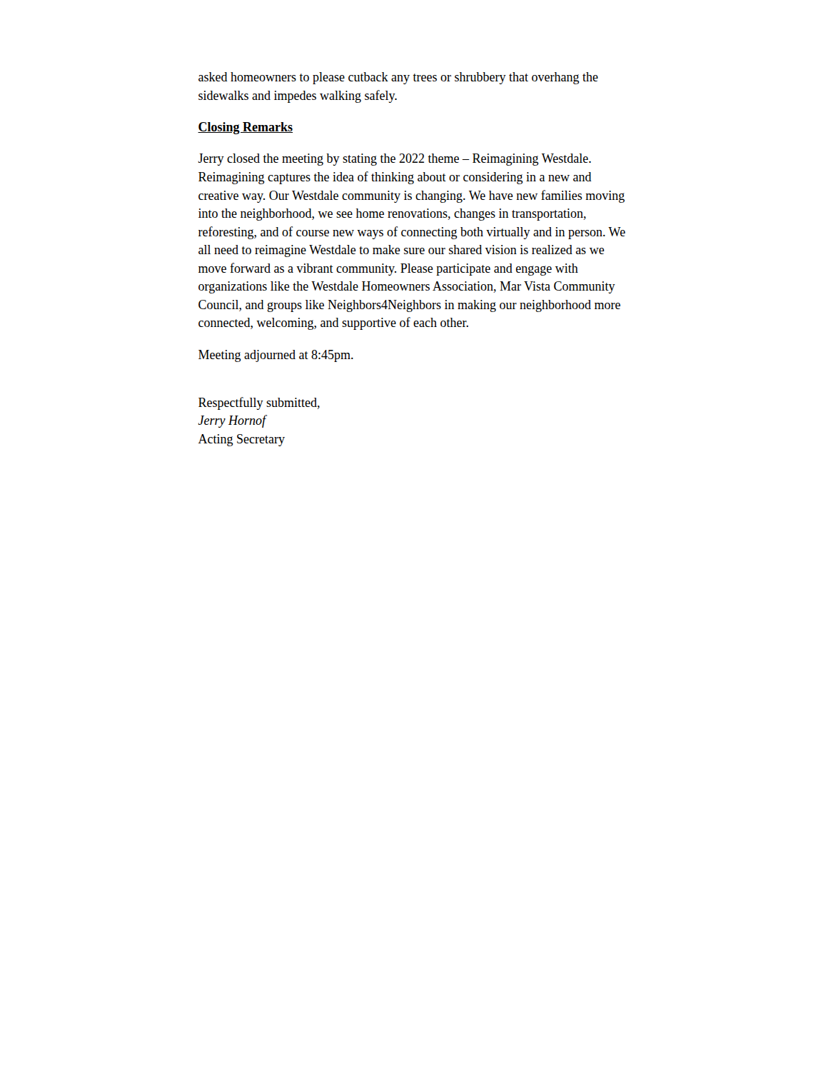asked homeowners to please cutback any trees or shrubbery that overhang the sidewalks and impedes walking safely.
Closing Remarks
Jerry closed the meeting by stating the 2022 theme – Reimagining Westdale. Reimagining captures the idea of thinking about or considering in a new and creative way. Our Westdale community is changing. We have new families moving into the neighborhood, we see home renovations, changes in transportation, reforesting, and of course new ways of connecting both virtually and in person. We all need to reimagine Westdale to make sure our shared vision is realized as we move forward as a vibrant community. Please participate and engage with organizations like the Westdale Homeowners Association, Mar Vista Community Council, and groups like Neighbors4Neighbors in making our neighborhood more connected, welcoming, and supportive of each other.
Meeting adjourned at 8:45pm.
Respectfully submitted,
Jerry Hornof
Acting Secretary